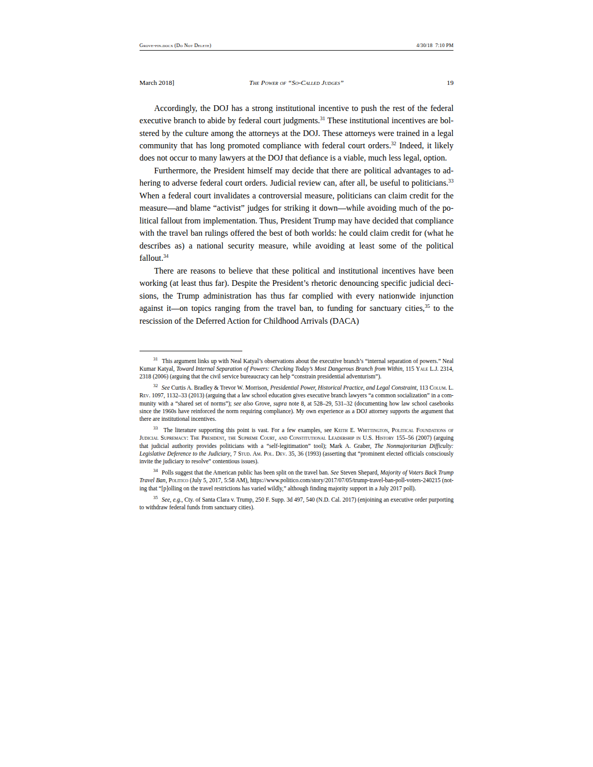Grove-fin.docx (Do Not Delete) 4/30/18 7:10 PM
March 2018] The Power of “So-Called Judges” 19
Accordingly, the DOJ has a strong institutional incentive to push the rest of the federal executive branch to abide by federal court judgments.31 These institutional incentives are bolstered by the culture among the attorneys at the DOJ. These attorneys were trained in a legal community that has long promoted compliance with federal court orders.32 Indeed, it likely does not occur to many lawyers at the DOJ that defiance is a viable, much less legal, option.
Furthermore, the President himself may decide that there are political advantages to adhering to adverse federal court orders. Judicial review can, after all, be useful to politicians.33 When a federal court invalidates a controversial measure, politicians can claim credit for the measure—and blame “activist” judges for striking it down—while avoiding much of the political fallout from implementation. Thus, President Trump may have decided that compliance with the travel ban rulings offered the best of both worlds: he could claim credit for (what he describes as) a national security measure, while avoiding at least some of the political fallout.34
There are reasons to believe that these political and institutional incentives have been working (at least thus far). Despite the President’s rhetoric denouncing specific judicial decisions, the Trump administration has thus far complied with every nationwide injunction against it—on topics ranging from the travel ban, to funding for sanctuary cities,35 to the rescission of the Deferred Action for Childhood Arrivals (DACA)
31 This argument links up with Neal Katyal’s observations about the executive branch’s “internal separation of powers.” Neal Kumar Katyal, Toward Internal Separation of Powers: Checking Today’s Most Dangerous Branch from Within, 115 Yale L.J. 2314, 2318 (2006) (arguing that the civil service bureaucracy can help “constrain presidential adventurism”).
32 See Curtis A. Bradley & Trevor W. Morrison, Presidential Power, Historical Practice, and Legal Constraint, 113 Colum. L. Rev. 1097, 1132–33 (2013) (arguing that a law school education gives executive branch lawyers “a common socialization” in a community with a “shared set of norms”); see also Grove, supra note 8, at 528–29, 531–32 (documenting how law school casebooks since the 1960s have reinforced the norm requiring compliance). My own experience as a DOJ attorney supports the argument that there are institutional incentives.
33 The literature supporting this point is vast. For a few examples, see Keith E. Whittington, Political Foundations of Judicial Supremacy: The President, the Supreme Court, and Constitutional Leadership in U.S. History 155–56 (2007) (arguing that judicial authority provides politicians with a “self-legitimation” tool); Mark A. Graber, The Nonmajoritarian Difficulty: Legislative Deference to the Judiciary, 7 Stud. Am. Pol. Dev. 35, 36 (1993) (asserting that “prominent elected officials consciously invite the judiciary to resolve” contentious issues).
34 Polls suggest that the American public has been split on the travel ban. See Steven Shepard, Majority of Voters Back Trump Travel Ban, Politico (July 5, 2017, 5:58 AM), https://www.politico.com/story/2017/07/05/trump-travel-ban-poll-voters-240215 (noting that “[p]olling on the travel restrictions has varied wildly,” although finding majority support in a July 2017 poll).
35 See, e.g., Cty. of Santa Clara v. Trump, 250 F. Supp. 3d 497, 540 (N.D. Cal. 2017) (enjoining an executive order purporting to withdraw federal funds from sanctuary cities).